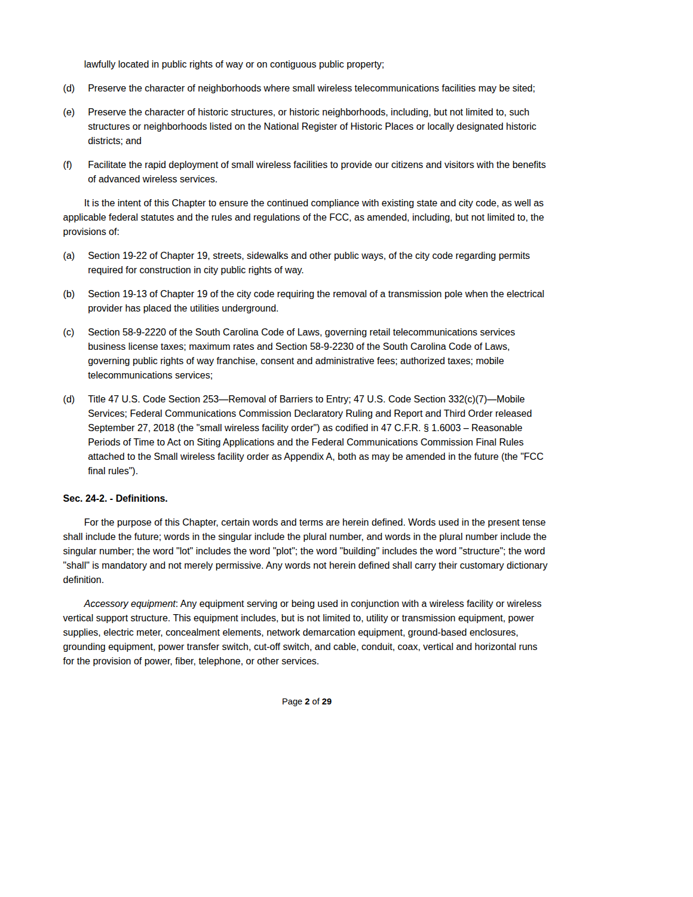lawfully located in public rights of way or on contiguous public property;
(d) Preserve the character of neighborhoods where small wireless telecommunications facilities may be sited;
(e) Preserve the character of historic structures, or historic neighborhoods, including, but not limited to, such structures or neighborhoods listed on the National Register of Historic Places or locally designated historic districts; and
(f) Facilitate the rapid deployment of small wireless facilities to provide our citizens and visitors with the benefits of advanced wireless services.
It is the intent of this Chapter to ensure the continued compliance with existing state and city code, as well as applicable federal statutes and the rules and regulations of the FCC, as amended, including, but not limited to, the provisions of:
(a) Section 19-22 of Chapter 19, streets, sidewalks and other public ways, of the city code regarding permits required for construction in city public rights of way.
(b) Section 19-13 of Chapter 19 of the city code requiring the removal of a transmission pole when the electrical provider has placed the utilities underground.
(c) Section 58-9-2220 of the South Carolina Code of Laws, governing retail telecommunications services business license taxes; maximum rates and Section 58-9-2230 of the South Carolina Code of Laws, governing public rights of way franchise, consent and administrative fees; authorized taxes; mobile telecommunications services;
(d) Title 47 U.S. Code Section 253—Removal of Barriers to Entry; 47 U.S. Code Section 332(c)(7)—Mobile Services; Federal Communications Commission Declaratory Ruling and Report and Third Order released September 27, 2018 (the "small wireless facility order") as codified in 47 C.F.R. § 1.6003 – Reasonable Periods of Time to Act on Siting Applications and the Federal Communications Commission Final Rules attached to the Small wireless facility order as Appendix A, both as may be amended in the future (the "FCC final rules").
Sec. 24-2. - Definitions.
For the purpose of this Chapter, certain words and terms are herein defined. Words used in the present tense shall include the future; words in the singular include the plural number, and words in the plural number include the singular number; the word "lot" includes the word "plot"; the word "building" includes the word "structure"; the word "shall" is mandatory and not merely permissive. Any words not herein defined shall carry their customary dictionary definition.
Accessory equipment: Any equipment serving or being used in conjunction with a wireless facility or wireless vertical support structure. This equipment includes, but is not limited to, utility or transmission equipment, power supplies, electric meter, concealment elements, network demarcation equipment, ground-based enclosures, grounding equipment, power transfer switch, cut-off switch, and cable, conduit, coax, vertical and horizontal runs for the provision of power, fiber, telephone, or other services.
Page 2 of 29